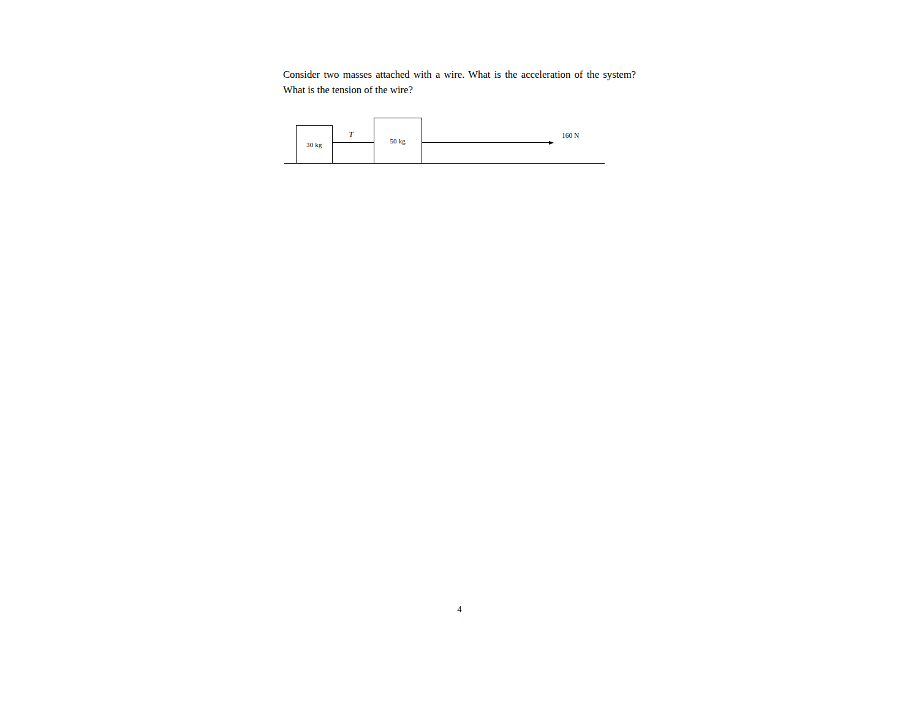Consider two masses attached with a wire. What is the acceleration of the system? What is the tension of the wire?
30 kg
50 kg
T
160 N
4